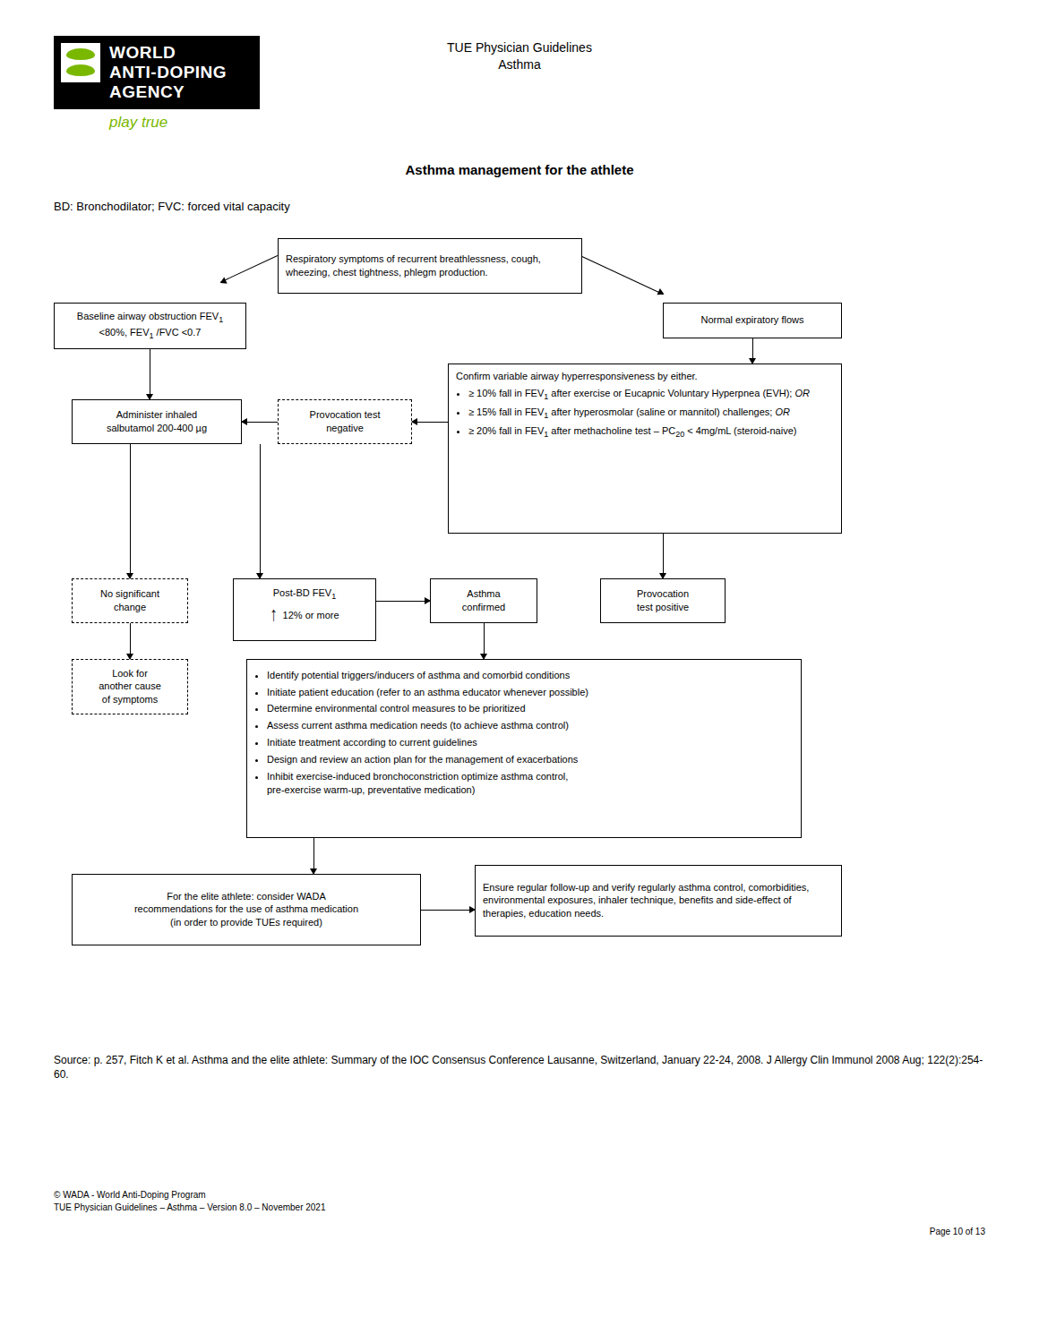WORLD
ANTI-DOPING
AGENCY
play true
TUE Physician Guidelines
Asthma
Asthma management for the athlete
BD: Bronchodilator; FVC: forced vital capacity
Respiratory symptoms of recurrent breathlessness, cough, wheezing, chest tightness, phlegm production.
Baseline airway obstruction FEV1
<80%, FEV1 /FVC <0.7
Normal expiratory flows
Confirm variable airway hyperresponsiveness by either.
≥ 10% fall in FEV1 after exercise or Eucapnic Voluntary Hyperpnea (EVH); OR
≥ 15% fall in FEV1 after hyperosmolar (saline or mannitol) challenges; OR
≥ 20% fall in FEV1 after methacholine test – PC20 < 4mg/mL (steroid-naive)
Administer inhaled
salbutamol 200-400 µg
Provocation test
negative
No significant
change
Look for
another cause
of symptoms
Post-BD FEV1
↑ 12% or more
Asthma
confirmed
Provocation
test positive
Identify potential triggers/inducers of asthma and comorbid conditions
Initiate patient education (refer to an asthma educator whenever possible)
Determine environmental control measures to be prioritized
Assess current asthma medication needs (to achieve asthma control)
Initiate treatment according to current guidelines
Design and review an action plan for the management of exacerbations
Inhibit exercise-induced bronchoconstriction optimize asthma control,
pre-exercise warm-up, preventative medication)
For the elite athlete: consider WADA
recommendations for the use of asthma medication
(in order to provide TUEs required)
Ensure regular follow-up and verify regularly asthma control, comorbidities, environmental exposures, inhaler technique, benefits and side-effect of therapies, education needs.
Source: p. 257, Fitch K et al. Asthma and the elite athlete: Summary of the IOC Consensus Conference Lausanne, Switzerland, January 22-24, 2008. J Allergy Clin Immunol 2008 Aug; 122(2):254-60.
© WADA - World Anti-Doping Program
TUE Physician Guidelines – Asthma – Version 8.0 – November 2021
Page 10 of 13